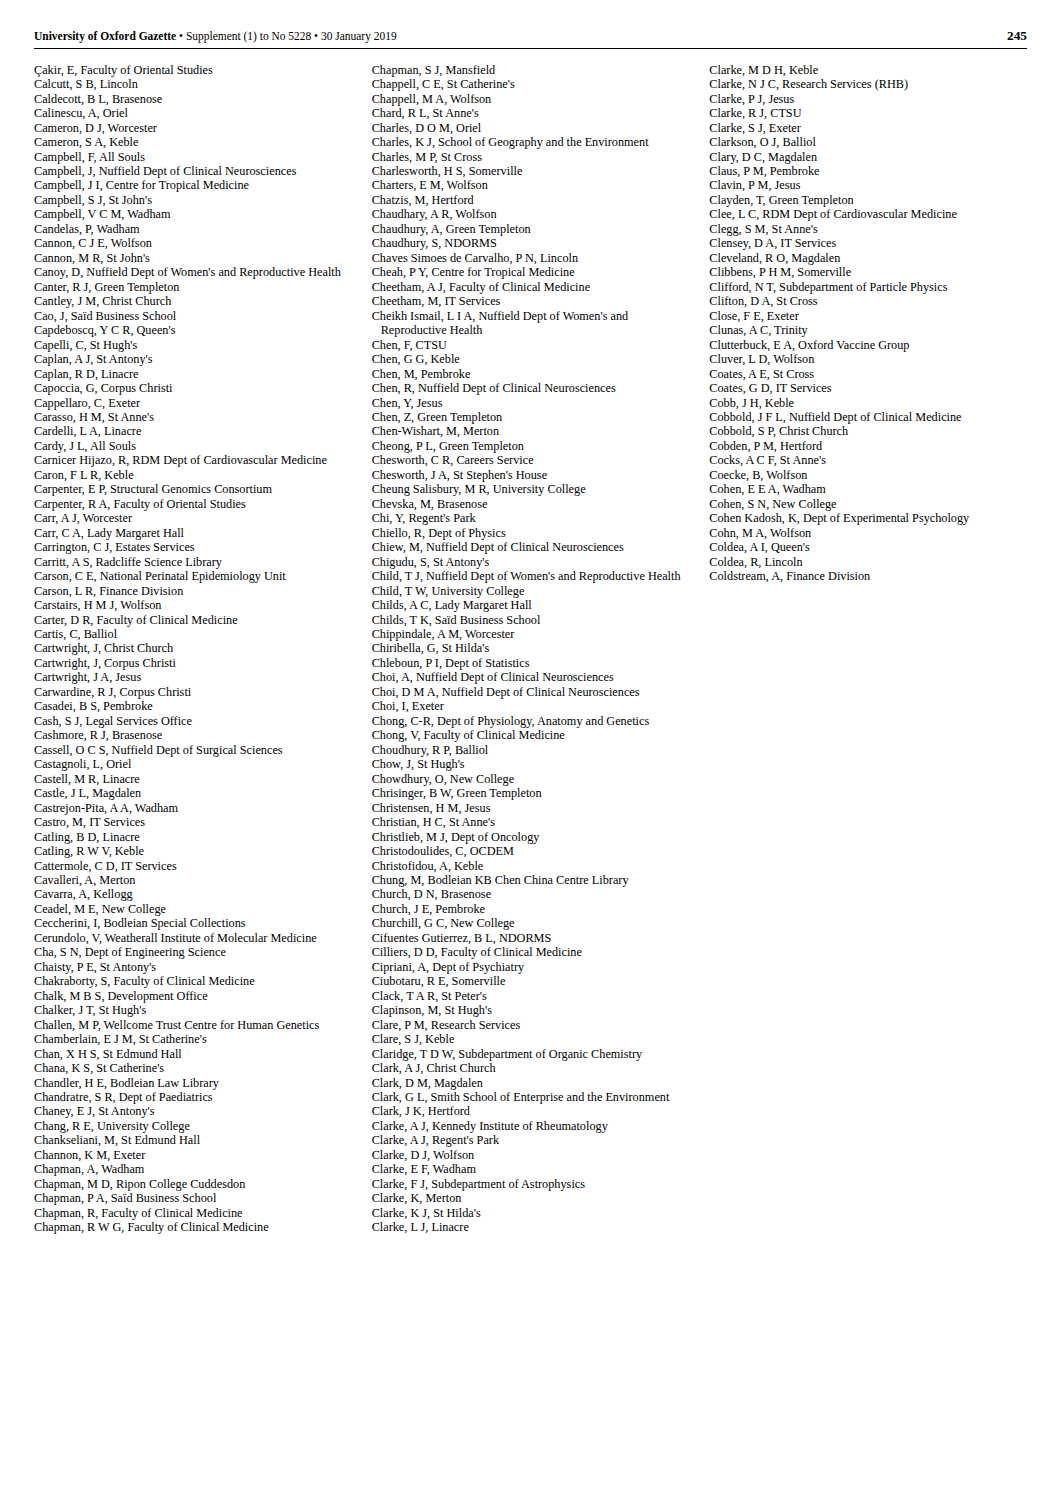University of Oxford Gazette • Supplement (1) to No 5228 • 30 January 2019
245
Çakir, E, Faculty of Oriental Studies
Calcutt, S B, Lincoln
Caldecott, B L, Brasenose
Calinescu, A, Oriel
Cameron, D J, Worcester
Cameron, S A, Keble
Campbell, F, All Souls
Campbell, J, Nuffield Dept of Clinical Neurosciences
Campbell, J I, Centre for Tropical Medicine
Campbell, S J, St John's
Campbell, V C M, Wadham
Candelas, P, Wadham
Cannon, C J E, Wolfson
Cannon, M R, St John's
Canoy, D, Nuffield Dept of Women's and Reproductive Health
Canter, R J, Green Templeton
Cantley, J M, Christ Church
Cao, J, Saïd Business School
Capdeboscq, Y C R, Queen's
Capelli, C, St Hugh's
Caplan, A J, St Antony's
Caplan, R D, Linacre
Capoccia, G, Corpus Christi
Cappellaro, C, Exeter
Carasso, H M, St Anne's
Cardelli, L A, Linacre
Cardy, J L, All Souls
Carnicer Hijazo, R, RDM Dept of Cardiovascular Medicine
Caron, F L R, Keble
Carpenter, E P, Structural Genomics Consortium
Carpenter, R A, Faculty of Oriental Studies
Carr, A J, Worcester
Carr, C A, Lady Margaret Hall
Carrington, C J, Estates Services
Carritt, A S, Radcliffe Science Library
Carson, C E, National Perinatal Epidemiology Unit
Carson, L R, Finance Division
Carstairs, H M J, Wolfson
Carter, D R, Faculty of Clinical Medicine
Cartis, C, Balliol
Cartwright, J, Christ Church
Cartwright, J, Corpus Christi
Cartwright, J A, Jesus
Carwardine, R J, Corpus Christi
Casadei, B S, Pembroke
Cash, S J, Legal Services Office
Cashmore, R J, Brasenose
Cassell, O C S, Nuffield Dept of Surgical Sciences
Castagnoli, L, Oriel
Castell, M R, Linacre
Castle, J L, Magdalen
Castrejon-Pita, A A, Wadham
Castro, M, IT Services
Catling, B D, Linacre
Catling, R W V, Keble
Cattermole, C D, IT Services
Cavalleri, A, Merton
Cavarra, A, Kellogg
Ceadel, M E, New College
Ceccherini, I, Bodleian Special Collections
Cerundolo, V, Weatherall Institute of Molecular Medicine
Cha, S N, Dept of Engineering Science
Chaisty, P E, St Antony's
Chakraborty, S, Faculty of Clinical Medicine
Chalk, M B S, Development Office
Chalker, J T, St Hugh's
Challen, M P, Wellcome Trust Centre for Human Genetics
Chamberlain, E J M, St Catherine's
Chan, X H S, St Edmund Hall
Chana, K S, St Catherine's
Chandler, H E, Bodleian Law Library
Chandratre, S R, Dept of Paediatrics
Chaney, E J, St Antony's
Chang, R E, University College
Chankseliani, M, St Edmund Hall
Channon, K M, Exeter
Chapman, A, Wadham
Chapman, M D, Ripon College Cuddesdon
Chapman, P A, Saïd Business School
Chapman, R, Faculty of Clinical Medicine
Chapman, R W G, Faculty of Clinical Medicine
Chapman, S J, Mansfield
Chappell, C E, St Catherine's
Chappell, M A, Wolfson
Chard, R L, St Anne's
Charles, D O M, Oriel
Charles, K J, School of Geography and the Environment
Charles, M P, St Cross
Charlesworth, H S, Somerville
Charters, E M, Wolfson
Chatzis, M, Hertford
Chaudhary, A R, Wolfson
Chaudhury, A, Green Templeton
Chaudhury, S, NDORMS
Chaves Simoes de Carvalho, P N, Lincoln
Cheah, P Y, Centre for Tropical Medicine
Cheetham, A J, Faculty of Clinical Medicine
Cheetham, M, IT Services
Cheikh Ismail, L I A, Nuffield Dept of Women's and Reproductive Health
Chen, F, CTSU
Chen, G G, Keble
Chen, M, Pembroke
Chen, R, Nuffield Dept of Clinical Neurosciences
Chen, Y, Jesus
Chen, Z, Green Templeton
Chen-Wishart, M, Merton
Cheong, P L, Green Templeton
Chesworth, C R, Careers Service
Chesworth, J A, St Stephen's House
Cheung Salisbury, M R, University College
Chevska, M, Brasenose
Chi, Y, Regent's Park
Chiello, R, Dept of Physics
Chiew, M, Nuffield Dept of Clinical Neurosciences
Chigudu, S, St Antony's
Child, T J, Nuffield Dept of Women's and Reproductive Health
Child, T W, University College
Childs, A C, Lady Margaret Hall
Childs, T K, Saïd Business School
Chippindale, A M, Worcester
Chiribella, G, St Hilda's
Chleboun, P I, Dept of Statistics
Choi, A, Nuffield Dept of Clinical Neurosciences
Choi, D M A, Nuffield Dept of Clinical Neurosciences
Choi, I, Exeter
Chong, C-R, Dept of Physiology, Anatomy and Genetics
Chong, V, Faculty of Clinical Medicine
Choudhury, R P, Balliol
Chow, J, St Hugh's
Chowdhury, O, New College
Chrisinger, B W, Green Templeton
Christensen, H M, Jesus
Christian, H C, St Anne's
Christlieb, M J, Dept of Oncology
Christodoulides, C, OCDEM
Christofidou, A, Keble
Chung, M, Bodleian KB Chen China Centre Library
Church, D N, Brasenose
Church, J E, Pembroke
Churchill, G C, New College
Cifuentes Gutierrez, B L, NDORMS
Cilliers, D D, Faculty of Clinical Medicine
Cipriani, A, Dept of Psychiatry
Ciubotaru, R E, Somerville
Clack, T A R, St Peter's
Clapinson, M, St Hugh's
Clare, P M, Research Services
Clare, S J, Keble
Claridge, T D W, Subdepartment of Organic Chemistry
Clark, A J, Christ Church
Clark, D M, Magdalen
Clark, G L, Smith School of Enterprise and the Environment
Clark, J K, Hertford
Clarke, A J, Kennedy Institute of Rheumatology
Clarke, A J, Regent's Park
Clarke, D J, Wolfson
Clarke, E F, Wadham
Clarke, F J, Subdepartment of Astrophysics
Clarke, K, Merton
Clarke, K J, St Hilda's
Clarke, L J, Linacre
Clarke, M D H, Keble
Clarke, N J C, Research Services (RHB)
Clarke, P J, Jesus
Clarke, R J, CTSU
Clarke, S J, Exeter
Clarkson, O J, Balliol
Clary, D C, Magdalen
Claus, P M, Pembroke
Clavin, P M, Jesus
Clayden, T, Green Templeton
Clee, L C, RDM Dept of Cardiovascular Medicine
Clegg, S M, St Anne's
Clensey, D A, IT Services
Cleveland, R O, Magdalen
Clibbens, P H M, Somerville
Clifford, N T, Subdepartment of Particle Physics
Clifton, D A, St Cross
Close, F E, Exeter
Clunas, A C, Trinity
Clutterbuck, E A, Oxford Vaccine Group
Cluver, L D, Wolfson
Coates, A E, St Cross
Coates, G D, IT Services
Cobb, J H, Keble
Cobbold, J F L, Nuffield Dept of Clinical Medicine
Cobbold, S P, Christ Church
Cobden, P M, Hertford
Cocks, A C F, St Anne's
Coecke, B, Wolfson
Cohen, E E A, Wadham
Cohen, S N, New College
Cohen Kadosh, K, Dept of Experimental Psychology
Cohn, M A, Wolfson
Coldea, A I, Queen's
Coldea, R, Lincoln
Coldstream, A, Finance Division